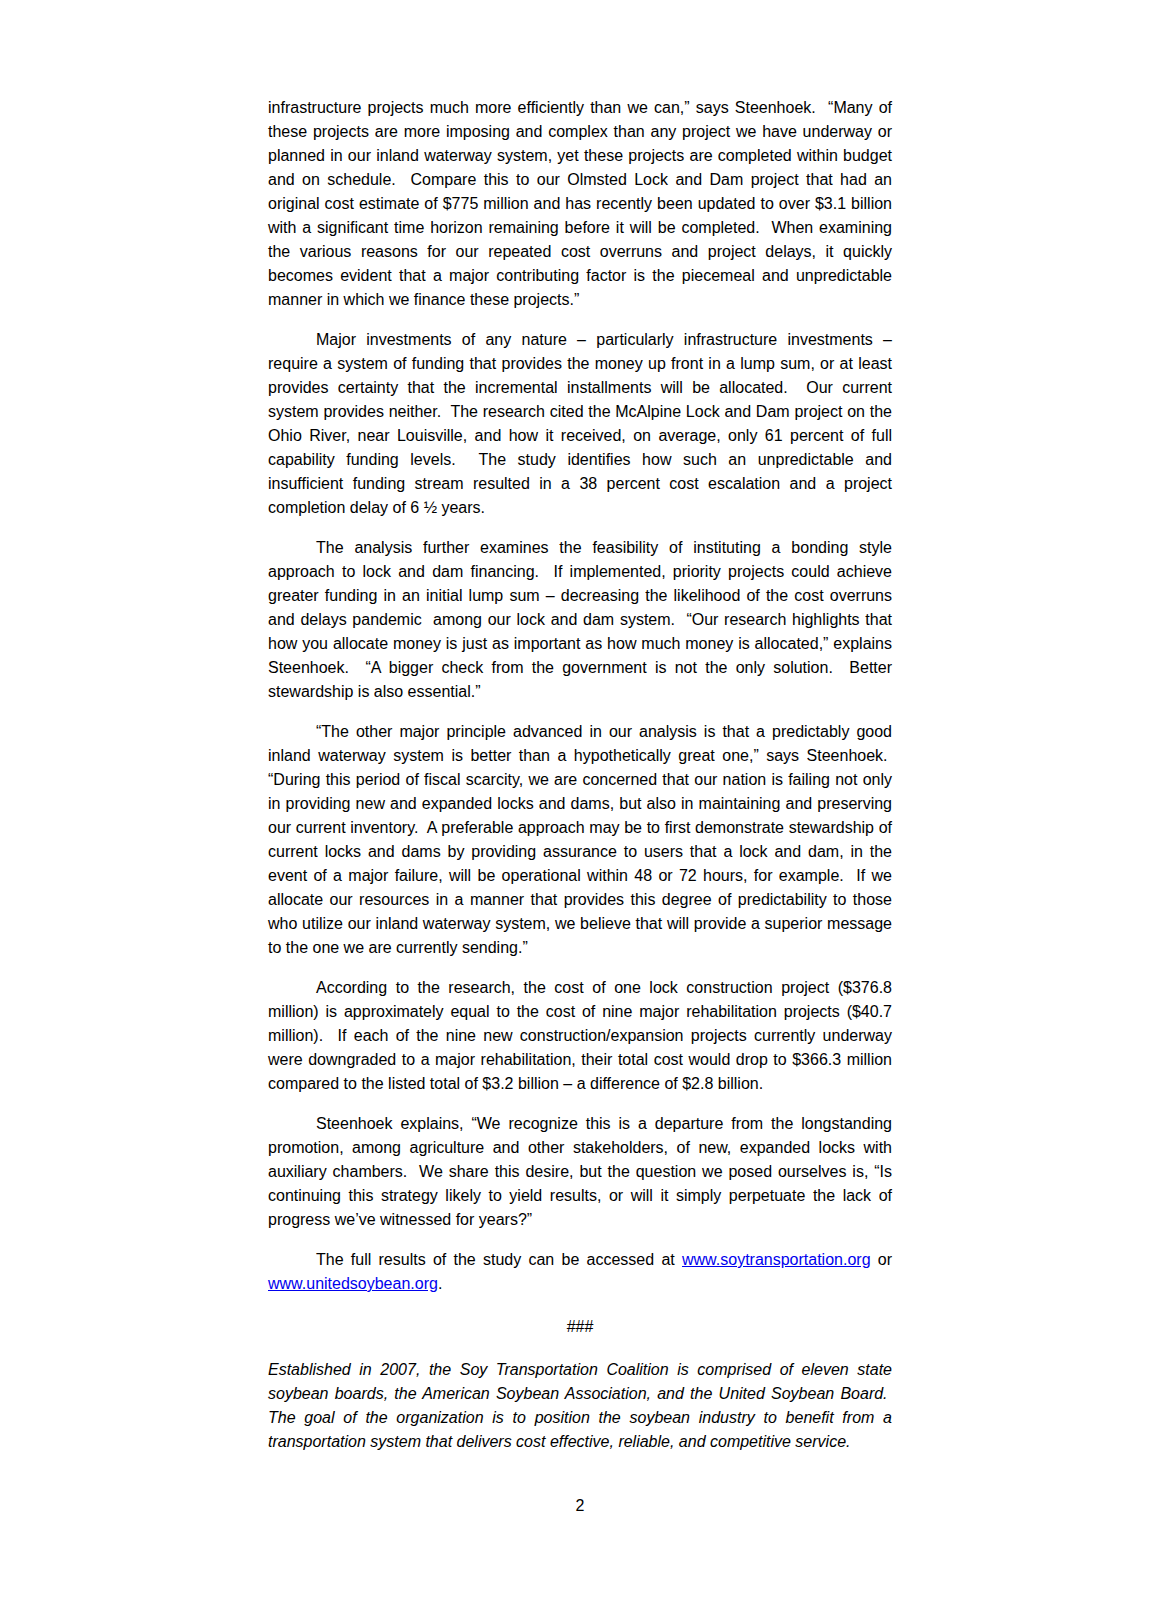infrastructure projects much more efficiently than we can,” says Steenhoek. “Many of these projects are more imposing and complex than any project we have underway or planned in our inland waterway system, yet these projects are completed within budget and on schedule. Compare this to our Olmsted Lock and Dam project that had an original cost estimate of $775 million and has recently been updated to over $3.1 billion with a significant time horizon remaining before it will be completed. When examining the various reasons for our repeated cost overruns and project delays, it quickly becomes evident that a major contributing factor is the piecemeal and unpredictable manner in which we finance these projects.”
Major investments of any nature – particularly infrastructure investments – require a system of funding that provides the money up front in a lump sum, or at least provides certainty that the incremental installments will be allocated. Our current system provides neither. The research cited the McAlpine Lock and Dam project on the Ohio River, near Louisville, and how it received, on average, only 61 percent of full capability funding levels. The study identifies how such an unpredictable and insufficient funding stream resulted in a 38 percent cost escalation and a project completion delay of 6 ½ years.
The analysis further examines the feasibility of instituting a bonding style approach to lock and dam financing. If implemented, priority projects could achieve greater funding in an initial lump sum – decreasing the likelihood of the cost overruns and delays pandemic among our lock and dam system. “Our research highlights that how you allocate money is just as important as how much money is allocated,” explains Steenhoek. “A bigger check from the government is not the only solution. Better stewardship is also essential.”
“The other major principle advanced in our analysis is that a predictably good inland waterway system is better than a hypothetically great one,” says Steenhoek. “During this period of fiscal scarcity, we are concerned that our nation is failing not only in providing new and expanded locks and dams, but also in maintaining and preserving our current inventory. A preferable approach may be to first demonstrate stewardship of current locks and dams by providing assurance to users that a lock and dam, in the event of a major failure, will be operational within 48 or 72 hours, for example. If we allocate our resources in a manner that provides this degree of predictability to those who utilize our inland waterway system, we believe that will provide a superior message to the one we are currently sending.”
According to the research, the cost of one lock construction project ($376.8 million) is approximately equal to the cost of nine major rehabilitation projects ($40.7 million). If each of the nine new construction/expansion projects currently underway were downgraded to a major rehabilitation, their total cost would drop to $366.3 million compared to the listed total of $3.2 billion – a difference of $2.8 billion.
Steenhoek explains, “We recognize this is a departure from the longstanding promotion, among agriculture and other stakeholders, of new, expanded locks with auxiliary chambers. We share this desire, but the question we posed ourselves is, “Is continuing this strategy likely to yield results, or will it simply perpetuate the lack of progress we’ve witnessed for years?”
The full results of the study can be accessed at www.soytransportation.org or www.unitedsoybean.org.
###
Established in 2007, the Soy Transportation Coalition is comprised of eleven state soybean boards, the American Soybean Association, and the United Soybean Board. The goal of the organization is to position the soybean industry to benefit from a transportation system that delivers cost effective, reliable, and competitive service.
2